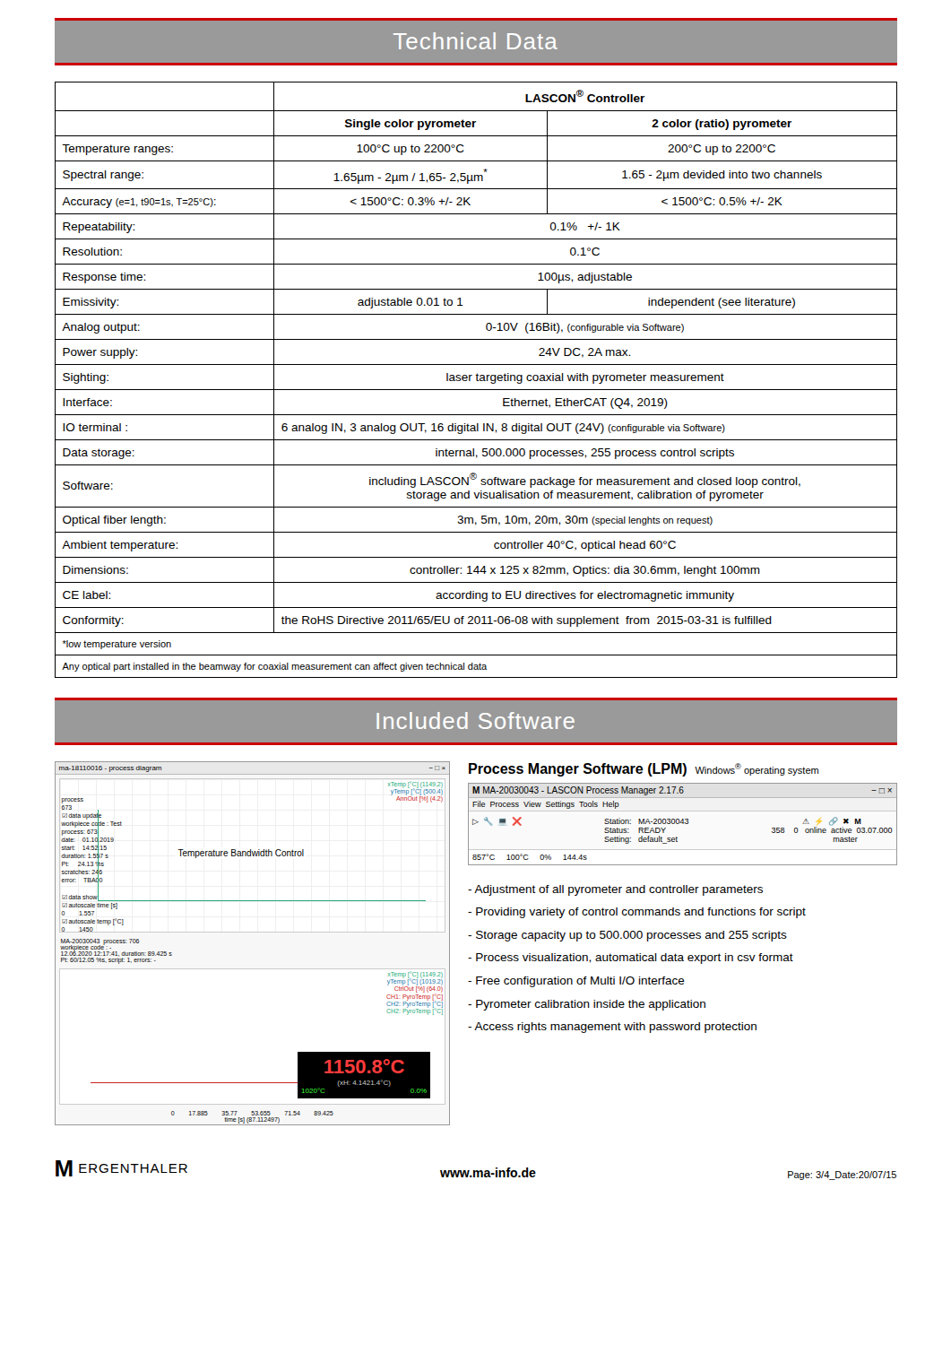Technical Data
| | LASCON ® Controller |
| | Single color pyrometer | 2 color (ratio) pyrometer |
| Temperature ranges: | 100°C up to 2200°C | 200°C up to 2200°C |
| Spectral range: | 1.65µm - 2µm / 1,65- 2,5µm * | 1.65 - 2µm devided into two channels |
| Accuracy (e=1, t90=1s, T=25°C) : | < 1500°C: 0.3% +/- 2K | < 1500°C: 0.5% +/- 2K |
| Repeatability: | 0.1% +/- 1K |
| Resolution: | 0.1°C |
| Response time: | 100µs, adjustable |
| Emissivity: | adjustable 0.01 to 1 | independent (see literature) |
| Analog output: | 0-10V (16Bit), (configurable via Software) |
| Power supply: | 24V DC, 2A max. |
| Sighting: | laser targeting coaxial with pyrometer measurement |
| Interface: | Ethernet, EtherCAT (Q4, 2019) |
| IO terminal : | 6 analog IN, 3 analog OUT, 16 digital IN, 8 digital OUT (24V) (configurable via Software) |
| Data storage: | internal, 500.000 processes, 255 process control scripts |
| Software: | including LASCON ® software package for measurement and closed loop control, storage and visualisation of measurement, calibration of pyrometer |
| Optical fiber length: | 3m, 5m, 10m, 20m, 30m (special lenghts on request) |
| Ambient temperature: | controller 40°C, optical head 60°C |
| Dimensions: | controller: 144 x 125 x 82mm, Optics: dia 30.6mm, lenght 100mm |
| CE label: | according to EU directives for electromagnetic immunity |
| Conformity: | the RoHS Directive 2011/65/EU of 2011-06-08 with supplement from 2015-03-31 is fulfilled |
| *low temperature version |
| Any optical part installed in the beamway for coaxial measurement can affect given technical data |
Included Software
ma-18110016 - process diagram − □ ×
process
673
☑ data update
workpiece code : Test
process: 673
date: 01.10.2019
start: 14:52:15
duration: 1.557 s
Pt: 24.13 %s
scratches: 246
error: TBA00
☑ data show
☑ autoscale time [s]
0 1.557
☑ autoscale temp [°C]
0 1450
xTemp [°C] (1149.2) yTemp [°C] (500.4) AnnOut [%] (4.2)
Temperature Bandwidth Control
MA-20030043 process: 706
workpiece code : -
12.06.2020 12:17:41, duration: 89.425 s
Pt: 60/12.05 %s, script: 1, errors: -
xTemp [°C] (1149.2) yTemp [°C] (1019.2) CtrlOut [%] (64.0) CH1: PyroTemp [°C] CH2: PyroTemp [°C] CH2: PyroTemp [°C]
1150.8°C
(xH: 4.1421.4°C)
1020°C 0.0%
0 17.885 35.77 53.655 71.54 89.425
time [s] (87.112497)
Process Manger Software (LPM) Windows® operating system
M MA-20030043 - LASCON Process Manager 2.17.6 − □ ×
File Process View Settings Tools Help
▷ 🔧 💻 ❌ Station: MA-20030043
Status: READY
Setting: default_set ⚠ ⚡ 🔗 ✖ M
358 0 online active 03.07.000
master
857°C 100°C 0% 144.4s
Adjustment of all pyrometer and controller parameters
Providing variety of control commands and functions for script
Storage capacity up to 500.000 processes and 255 scripts
Process visualization, automatical data export in csv format
Free configuration of Multi I/O interface
Pyrometer calibration inside the application
Access rights management with password protection
MERGENTHALER
www.ma-info.de
Page: 3/4_Date:20/07/15